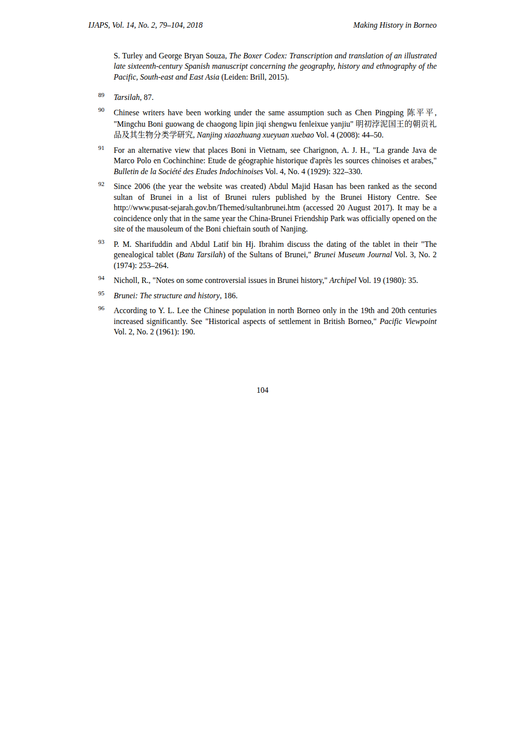IJAPS, Vol. 14, No. 2, 79–104, 2018
Making History in Borneo
S. Turley and George Bryan Souza, The Boxer Codex: Transcription and translation of an illustrated late sixteenth-century Spanish manuscript concerning the geography, history and ethnography of the Pacific, South-east and East Asia (Leiden: Brill, 2015).
89 Tarsilah, 87.
90 Chinese writers have been working under the same assumption such as Chen Pingping 陈平平, "Mingchu Boni guowang de chaogong lipin jiqi shengwu fenleixue yanjiu" 明初浡泥国王的朝贡礼品及其生物分类学研究, Nanjing xiaozhuang xueyuan xuebao Vol. 4 (2008): 44–50.
91 For an alternative view that places Boni in Vietnam, see Charignon, A. J. H., "La grande Java de Marco Polo en Cochinchine: Etude de géographie historique d'après les sources chinoises et arabes," Bulletin de la Société des Etudes Indochinoises Vol. 4, No. 4 (1929): 322–330.
92 Since 2006 (the year the website was created) Abdul Majid Hasan has been ranked as the second sultan of Brunei in a list of Brunei rulers published by the Brunei History Centre. See http://www.pusat-sejarah.gov.bn/Themed/sultanbrunei.htm (accessed 20 August 2017). It may be a coincidence only that in the same year the China-Brunei Friendship Park was officially opened on the site of the mausoleum of the Boni chieftain south of Nanjing.
93 P. M. Sharifuddin and Abdul Latif bin Hj. Ibrahim discuss the dating of the tablet in their "The genealogical tablet (Batu Tarsilah) of the Sultans of Brunei," Brunei Museum Journal Vol. 3, No. 2 (1974): 253–264.
94 Nicholl, R., "Notes on some controversial issues in Brunei history," Archipel Vol. 19 (1980): 35.
95 Brunei: The structure and history, 186.
96 According to Y. L. Lee the Chinese population in north Borneo only in the 19th and 20th centuries increased significantly. See "Historical aspects of settlement in British Borneo," Pacific Viewpoint Vol. 2, No. 2 (1961): 190.
104